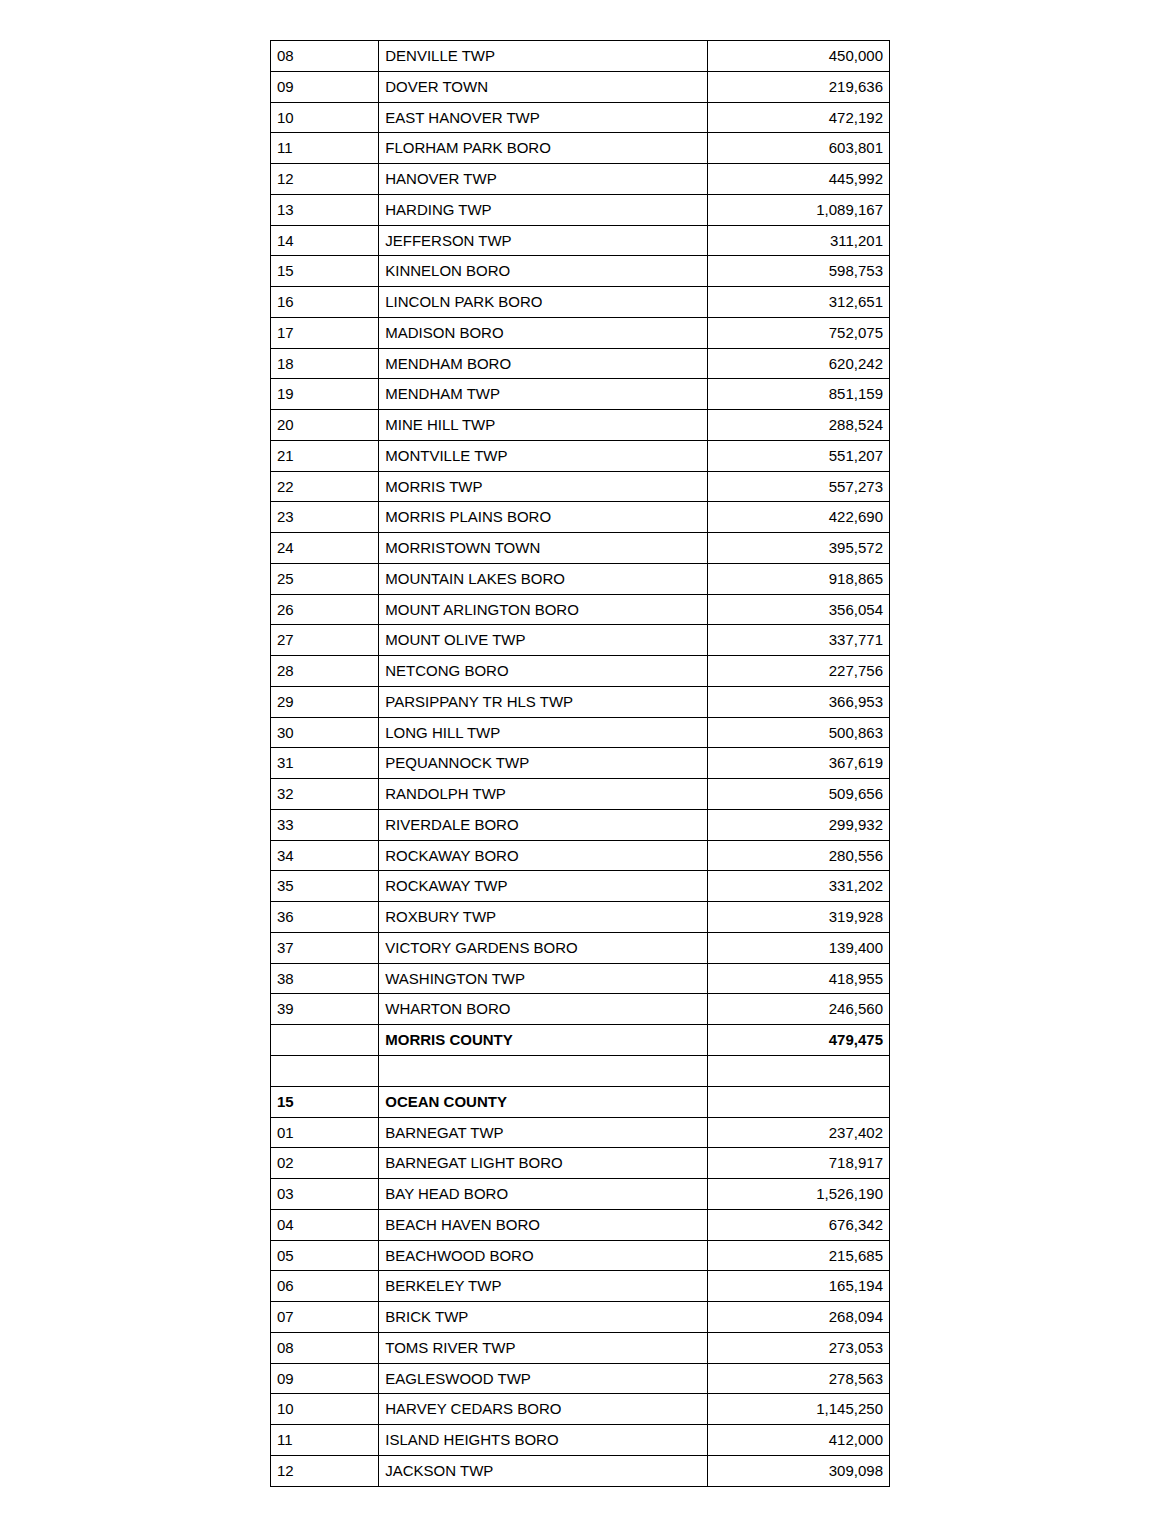| 08 | DENVILLE TWP | 450,000 |
| 09 | DOVER TOWN | 219,636 |
| 10 | EAST HANOVER TWP | 472,192 |
| 11 | FLORHAM PARK BORO | 603,801 |
| 12 | HANOVER TWP | 445,992 |
| 13 | HARDING TWP | 1,089,167 |
| 14 | JEFFERSON TWP | 311,201 |
| 15 | KINNELON BORO | 598,753 |
| 16 | LINCOLN PARK BORO | 312,651 |
| 17 | MADISON BORO | 752,075 |
| 18 | MENDHAM BORO | 620,242 |
| 19 | MENDHAM TWP | 851,159 |
| 20 | MINE HILL TWP | 288,524 |
| 21 | MONTVILLE TWP | 551,207 |
| 22 | MORRIS TWP | 557,273 |
| 23 | MORRIS PLAINS BORO | 422,690 |
| 24 | MORRISTOWN TOWN | 395,572 |
| 25 | MOUNTAIN LAKES BORO | 918,865 |
| 26 | MOUNT ARLINGTON BORO | 356,054 |
| 27 | MOUNT OLIVE TWP | 337,771 |
| 28 | NETCONG BORO | 227,756 |
| 29 | PARSIPPANY TR HLS TWP | 366,953 |
| 30 | LONG HILL TWP | 500,863 |
| 31 | PEQUANNOCK TWP | 367,619 |
| 32 | RANDOLPH TWP | 509,656 |
| 33 | RIVERDALE BORO | 299,932 |
| 34 | ROCKAWAY BORO | 280,556 |
| 35 | ROCKAWAY TWP | 331,202 |
| 36 | ROXBURY TWP | 319,928 |
| 37 | VICTORY GARDENS BORO | 139,400 |
| 38 | WASHINGTON TWP | 418,955 |
| 39 | WHARTON BORO | 246,560 |
| | MORRIS COUNTY | 479,475 |
| 15 | OCEAN COUNTY | |
| 01 | BARNEGAT TWP | 237,402 |
| 02 | BARNEGAT LIGHT BORO | 718,917 |
| 03 | BAY HEAD BORO | 1,526,190 |
| 04 | BEACH HAVEN BORO | 676,342 |
| 05 | BEACHWOOD BORO | 215,685 |
| 06 | BERKELEY TWP | 165,194 |
| 07 | BRICK TWP | 268,094 |
| 08 | TOMS RIVER TWP | 273,053 |
| 09 | EAGLESWOOD TWP | 278,563 |
| 10 | HARVEY CEDARS BORO | 1,145,250 |
| 11 | ISLAND HEIGHTS BORO | 412,000 |
| 12 | JACKSON TWP | 309,098 |